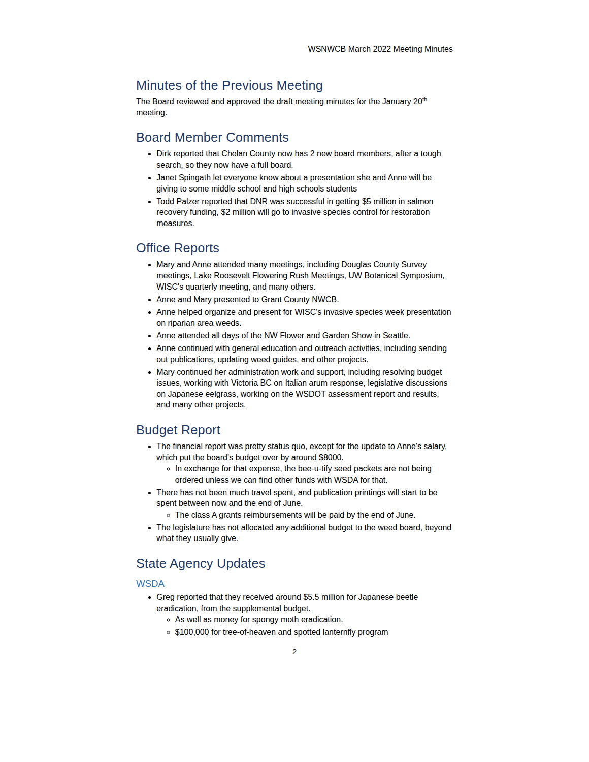WSNWCB March 2022 Meeting Minutes
Minutes of the Previous Meeting
The Board reviewed and approved the draft meeting minutes for the January 20th meeting.
Board Member Comments
Dirk reported that Chelan County now has 2 new board members, after a tough search, so they now have a full board.
Janet Spingath let everyone know about a presentation she and Anne will be giving to some middle school and high schools students
Todd Palzer reported that DNR was successful in getting $5 million in salmon recovery funding, $2 million will go to invasive species control for restoration measures.
Office Reports
Mary and Anne attended many meetings, including Douglas County Survey meetings, Lake Roosevelt Flowering Rush Meetings, UW Botanical Symposium, WISC's quarterly meeting, and many others.
Anne and Mary presented to Grant County NWCB.
Anne helped organize and present for WISC's invasive species week presentation on riparian area weeds.
Anne attended all days of the NW Flower and Garden Show in Seattle.
Anne continued with general education and outreach activities, including sending out publications, updating weed guides, and other projects.
Mary continued her administration work and support, including resolving budget issues, working with Victoria BC on Italian arum response, legislative discussions on Japanese eelgrass, working on the WSDOT assessment report and results, and many other projects.
Budget Report
The financial report was pretty status quo, except for the update to Anne's salary, which put the board's budget over by around $8000.
In exchange for that expense, the bee-u-tify seed packets are not being ordered unless we can find other funds with WSDA for that.
There has not been much travel spent, and publication printings will start to be spent between now and the end of June.
The class A grants reimbursements will be paid by the end of June.
The legislature has not allocated any additional budget to the weed board, beyond what they usually give.
State Agency Updates
WSDA
Greg reported that they received around $5.5 million for Japanese beetle eradication, from the supplemental budget.
As well as money for spongy moth eradication.
$100,000 for tree-of-heaven and spotted lanternfly program
2